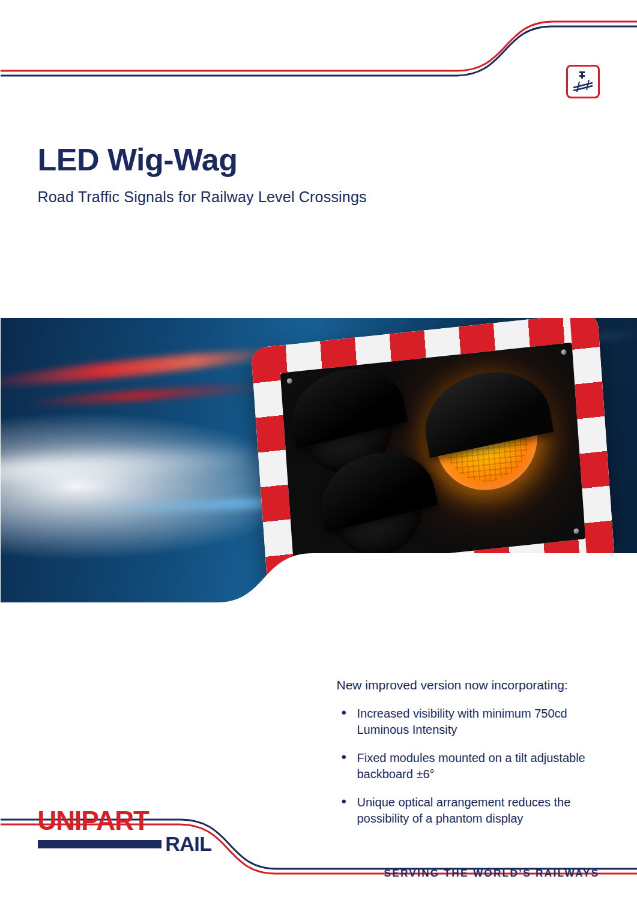LED Wig-Wag
Road Traffic Signals for Railway Level Crossings
New improved version now incorporating:
Increased visibility with minimum 750cd Luminous Intensity
Fixed modules mounted on a tilt adjustable backboard ±6°
Unique optical arrangement reduces the possibility of a phantom display
UNIPART
RAIL
Serving the World’s Railways